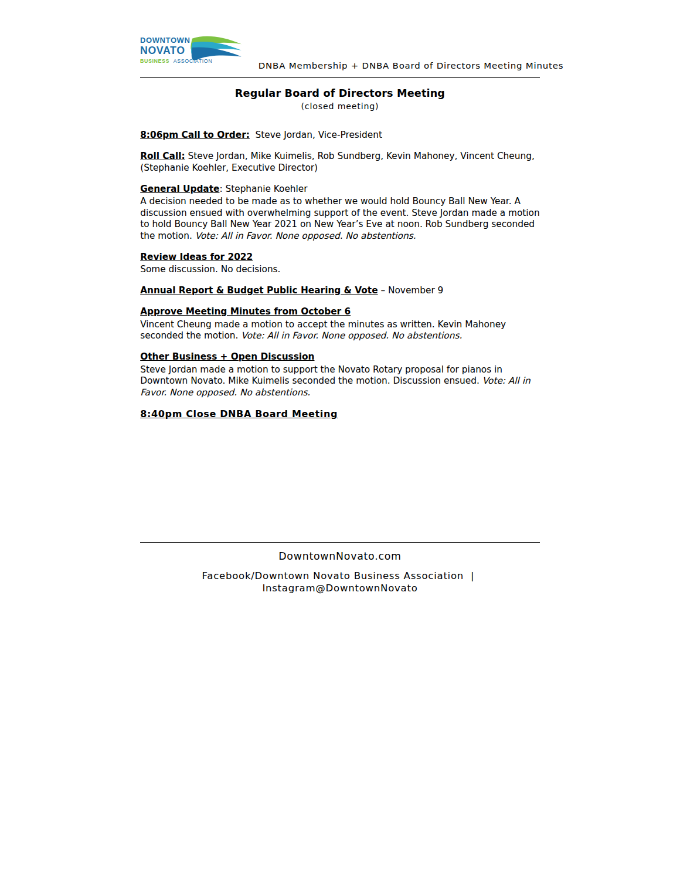DOWNTOWN NOVATO BUSINESS ASSOCIATION
DNBA Membership + DNBA Board of Directors Meeting Minutes
Regular Board of Directors Meeting
(closed meeting)
8:06pm Call to Order: Steve Jordan, Vice-President
Roll Call: Steve Jordan, Mike Kuimelis, Rob Sundberg, Kevin Mahoney, Vincent Cheung, (Stephanie Koehler, Executive Director)
General Update: Stephanie Koehler
A decision needed to be made as to whether we would hold Bouncy Ball New Year. A discussion ensued with overwhelming support of the event. Steve Jordan made a motion to hold Bouncy Ball New Year 2021 on New Year’s Eve at noon. Rob Sundberg seconded the motion. Vote: All in Favor. None opposed. No abstentions.
Review Ideas for 2022
Some discussion. No decisions.
Annual Report & Budget Public Hearing & Vote – November 9
Approve Meeting Minutes from October 6
Vincent Cheung made a motion to accept the minutes as written. Kevin Mahoney seconded the motion. Vote: All in Favor. None opposed. No abstentions.
Other Business + Open Discussion
Steve Jordan made a motion to support the Novato Rotary proposal for pianos in Downtown Novato. Mike Kuimelis seconded the motion. Discussion ensued. Vote: All in Favor. None opposed. No abstentions.
8:40pm Close DNBA Board Meeting
DowntownNovato.com
Facebook/Downtown Novato Business Association | Instagram@DowntownNovato